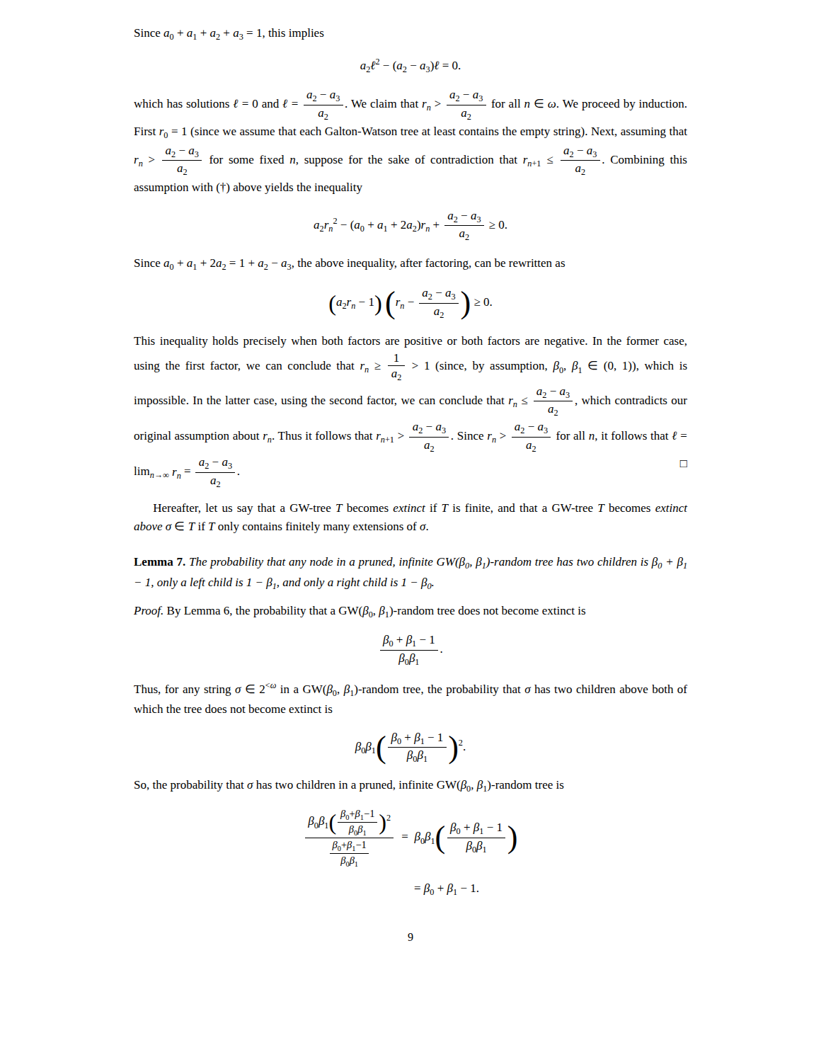Since a 0 + a 1 + a 2 + a 3 = 1, this implies
a 2 ℓ 2 − (a 2 − a 3)ℓ = 0.
which has solutions ℓ = 0 and ℓ = a 2 − a 3 a 2. We claim that rn > a 2 − a 3 a 2 for all n ∈ ω. We proceed by induction. First r 0 = 1 (since we assume that each Galton-Watson tree at least contains the empty string). Next, assuming that rn > a 2 − a 3 a 2 for some fixed n, suppose for the sake of contradiction that rn+1 ≤ a 2 − a 3 a 2. Combining this assumption with (†) above yields the inequality
a 2 rn 2 − (a 0 + a 1 + 2a 2)rn + a 2 − a 3 a 2 ≥ 0.
Since a 0 + a 1 + 2a 2 = 1 + a 2 − a 3, the above inequality, after factoring, can be rewritten as
(a 2 rn − 1) (rn − a 2 − a 3 a 2) ≥ 0.
This inequality holds precisely when both factors are positive or both factors are negative. In the former case, using the first factor, we can conclude that rn ≥ 1 a 2 > 1 (since, by assumption, β 0, β 1 ∈ (0, 1)), which is impossible. In the latter case, using the second factor, we can conclude that rn ≤ a 2 − a 3 a 2, which contradicts our original assumption about rn. Thus it follows that rn+1 > a 2 − a 3 a 2. Since rn > a 2 − a 3 a 2 for all n, it follows that ℓ = limn→∞ rn = a 2 − a 3 a 2. □
Hereafter, let us say that a GW-tree T becomes extinct if T is finite, and that a GW-tree T becomes extinct above σ ∈ T if T only contains finitely many extensions of σ.
Lemma 7. The probability that any node in a pruned, infinite GW(β 0, β 1)-random tree has two children is β 0 + β 1 − 1, only a left child is 1 − β 1, and only a right child is 1 − β 0.
Proof. By Lemma 6, the probability that a GW(β 0, β 1)-random tree does not become extinct is
β 0 + β 1 − 1 β 0 β 1.
Thus, for any string σ ∈ 2<ω in a GW(β 0, β 1)-random tree, the probability that σ has two children above both of which the tree does not become extinct is
β 0 β 1(β 0 + β 1 − 1 β 0 β 1) 2.
So, the probability that σ has two children in a pruned, infinite GW(β 0, β 1)-random tree is
β 0 β 1(β 0+β 1−1 β 0 β 1) 2 β 0+β 1−1 β 0 β 1 = β 0 β 1(β 0 + β 1 − 1 β 0 β 1)
= β 0 + β 1 − 1.
9